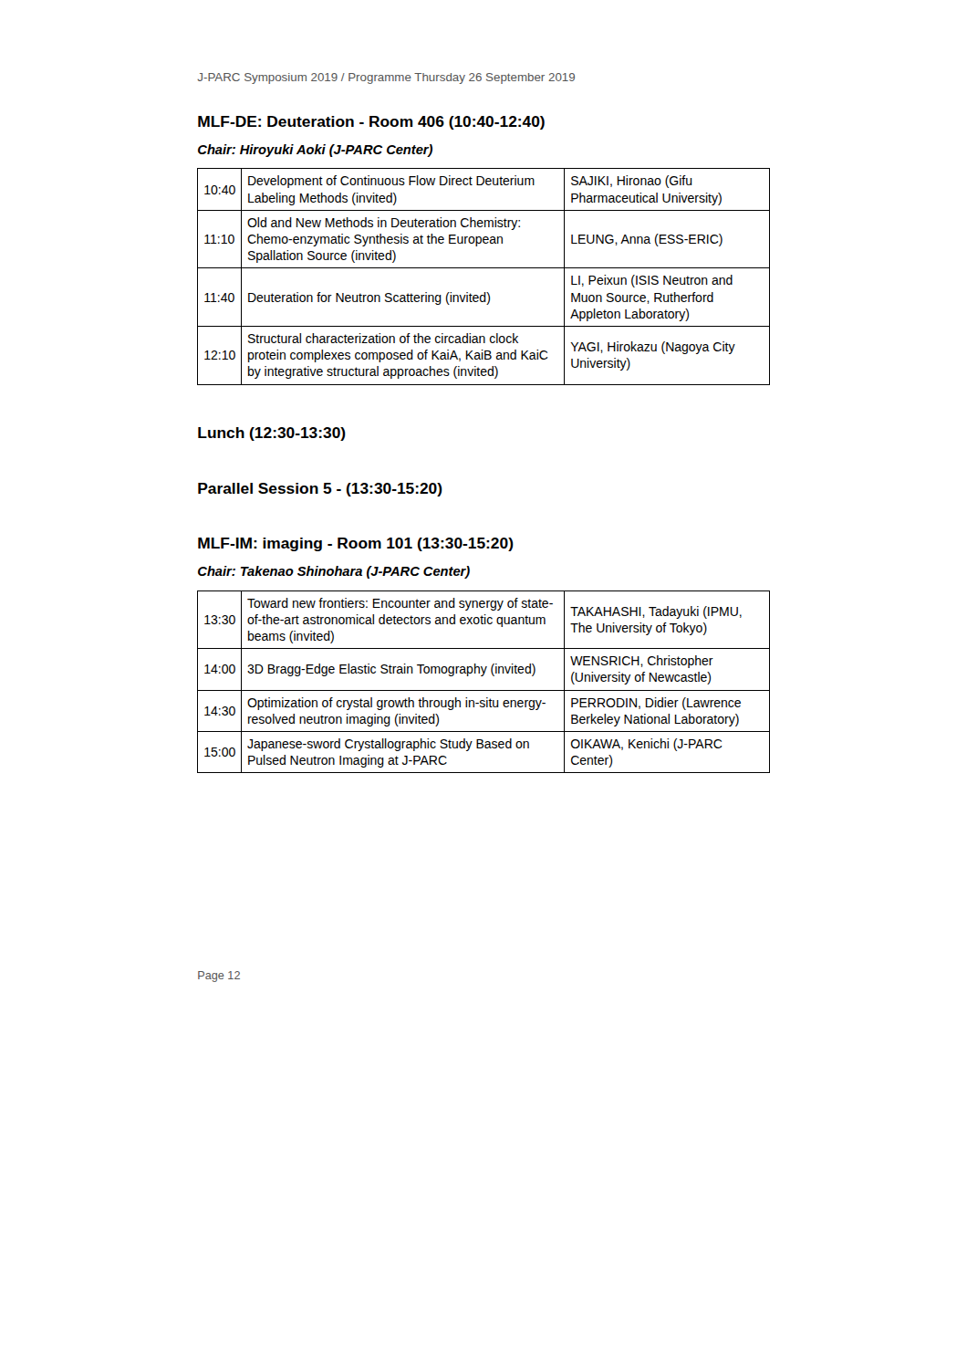J-PARC Symposium 2019 / Programme Thursday 26 September 2019
MLF-DE: Deuteration - Room 406 (10:40-12:40)
Chair: Hiroyuki Aoki (J-PARC Center)
| 10:40 | Development of Continuous Flow Direct Deuterium Labeling Methods (invited) | SAJIKI, Hironao (Gifu Pharmaceutical University) |
| 11:10 | Old and New Methods in Deuteration Chemistry: Chemo-enzymatic Synthesis at the European Spallation Source (invited) | LEUNG, Anna (ESS-ERIC) |
| 11:40 | Deuteration for Neutron Scattering (invited) | LI, Peixun (ISIS Neutron and Muon Source, Rutherford Appleton Laboratory) |
| 12:10 | Structural characterization of the circadian clock protein complexes composed of KaiA, KaiB and KaiC by integrative structural approaches (invited) | YAGI, Hirokazu (Nagoya City University) |
Lunch (12:30-13:30)
Parallel Session 5 - (13:30-15:20)
MLF-IM: imaging - Room 101 (13:30-15:20)
Chair: Takenao Shinohara (J-PARC Center)
| 13:30 | Toward new frontiers: Encounter and synergy of state-of-the-art astronomical detectors and exotic quantum beams (invited) | TAKAHASHI, Tadayuki (IPMU, The University of Tokyo) |
| 14:00 | 3D Bragg-Edge Elastic Strain Tomography (invited) | WENSRICH, Christopher (University of Newcastle) |
| 14:30 | Optimization of crystal growth through in-situ energy-resolved neutron imaging (invited) | PERRODIN, Didier (Lawrence Berkeley National Laboratory) |
| 15:00 | Japanese-sword Crystallographic Study Based on Pulsed Neutron Imaging at J-PARC | OIKAWA, Kenichi (J-PARC Center) |
Page 12